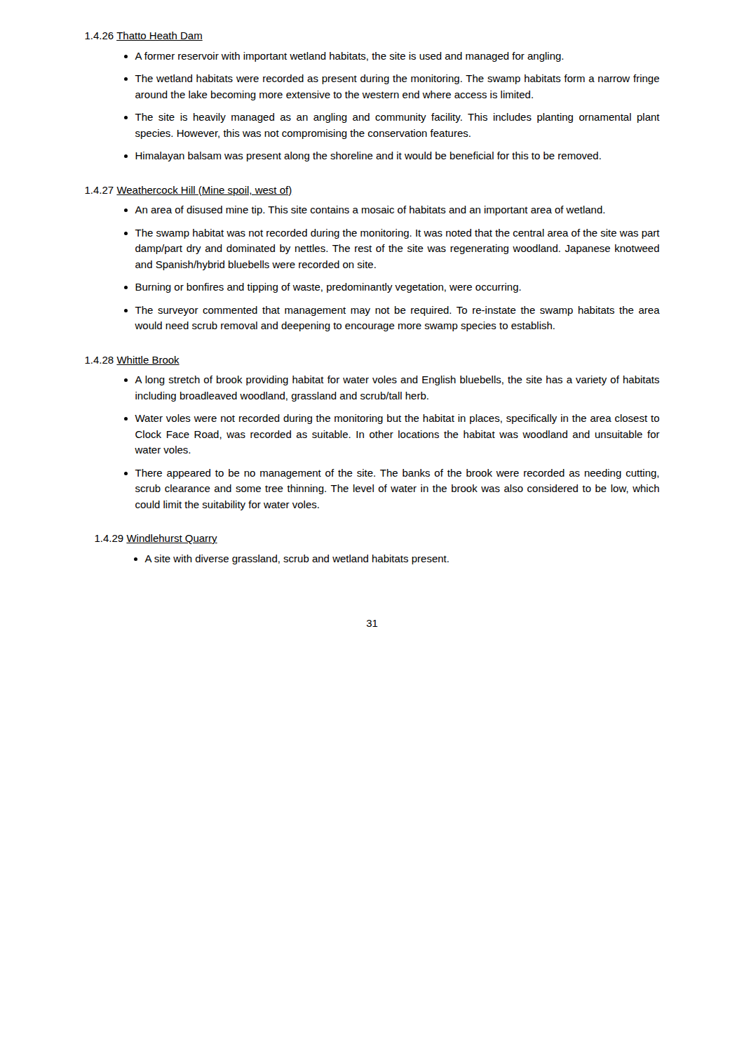1.4.26 Thatto Heath Dam
A former reservoir with important wetland habitats, the site is used and managed for angling.
The wetland habitats were recorded as present during the monitoring. The swamp habitats form a narrow fringe around the lake becoming more extensive to the western end where access is limited.
The site is heavily managed as an angling and community facility. This includes planting ornamental plant species. However, this was not compromising the conservation features.
Himalayan balsam was present along the shoreline and it would be beneficial for this to be removed.
1.4.27 Weathercock Hill (Mine spoil, west of)
An area of disused mine tip. This site contains a mosaic of habitats and an important area of wetland.
The swamp habitat was not recorded during the monitoring. It was noted that the central area of the site was part damp/part dry and dominated by nettles. The rest of the site was regenerating woodland. Japanese knotweed and Spanish/hybrid bluebells were recorded on site.
Burning or bonfires and tipping of waste, predominantly vegetation, were occurring.
The surveyor commented that management may not be required. To re-instate the swamp habitats the area would need scrub removal and deepening to encourage more swamp species to establish.
1.4.28 Whittle Brook
A long stretch of brook providing habitat for water voles and English bluebells, the site has a variety of habitats including broadleaved woodland, grassland and scrub/tall herb.
Water voles were not recorded during the monitoring but the habitat in places, specifically in the area closest to Clock Face Road, was recorded as suitable. In other locations the habitat was woodland and unsuitable for water voles.
There appeared to be no management of the site. The banks of the brook were recorded as needing cutting, scrub clearance and some tree thinning. The level of water in the brook was also considered to be low, which could limit the suitability for water voles.
1.4.29 Windlehurst Quarry
A site with diverse grassland, scrub and wetland habitats present.
31